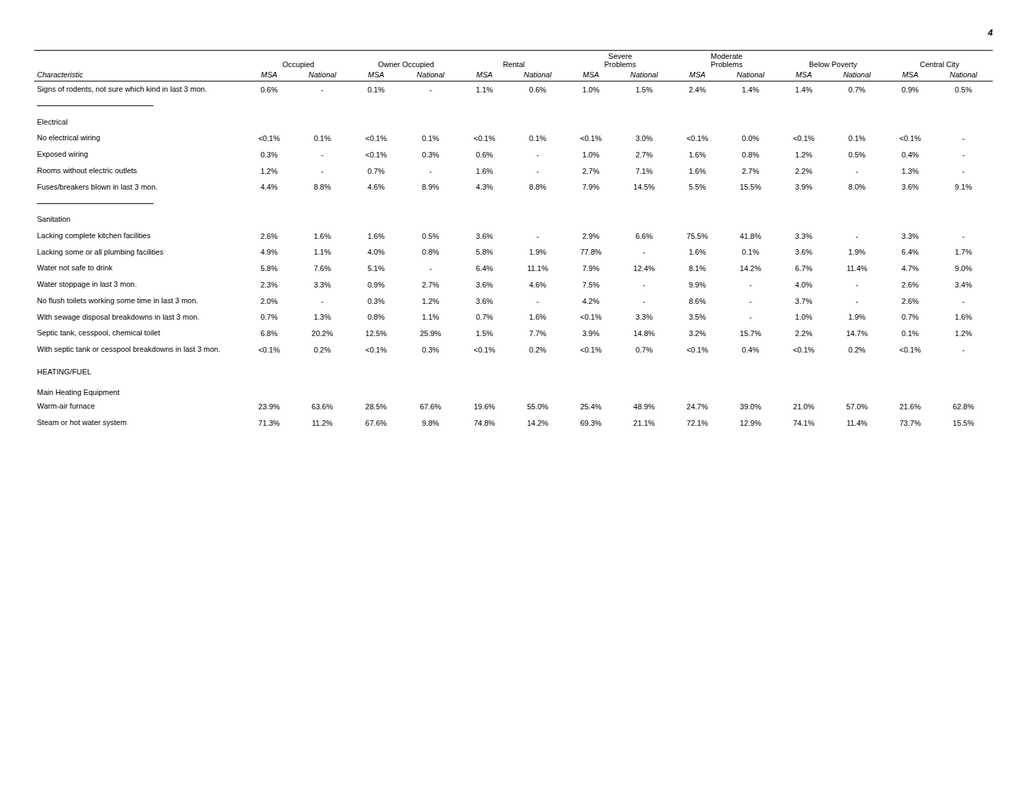4
| | Occupied | Owner Occupied | Rental | Severe Problems | Moderate Problems | Below Poverty | Central City |
| --- | --- | --- | --- | --- | --- | --- | --- |
| Characteristic | MSA | National | MSA | National | MSA | National | MSA | National | MSA | National | MSA | National | MSA | National |
| Signs of rodents, not sure which kind in last 3 mon. | 0.6% | - | 0.1% | - | 1.1% | 0.6% | 1.0% | 1.5% | 2.4% | 1.4% | 1.4% | 0.7% | 0.9% | 0.5% |
| Electrical | |
| No electrical wiring | <0.1% | 0.1% | <0.1% | 0.1% | <0.1% | 0.1% | <0.1% | 3.0% | <0.1% | 0.0% | <0.1% | 0.1% | <0.1% | - |
| Exposed wiring | 0.3% | - | <0.1% | 0.3% | 0.6% | - | 1.0% | 2.7% | 1.6% | 0.8% | 1.2% | 0.5% | 0.4% | - |
| Rooms without electric outlets | 1.2% | - | 0.7% | - | 1.6% | - | 2.7% | 7.1% | 1.6% | 2.7% | 2.2% | - | 1.3% | - |
| Fuses/breakers blown in last 3 mon. | 4.4% | 8.8% | 4.6% | 8.9% | 4.3% | 8.8% | 7.9% | 14.5% | 5.5% | 15.5% | 3.9% | 8.0% | 3.6% | 9.1% |
| Sanitation | |
| Lacking complete kitchen facilities | 2.6% | 1.6% | 1.6% | 0.5% | 3.6% | - | 2.9% | 6.6% | 75.5% | 41.8% | 3.3% | - | 3.3% | - |
| Lacking some or all plumbing facilities | 4.9% | 1.1% | 4.0% | 0.8% | 5.8% | 1.9% | 77.8% | - | 1.6% | 0.1% | 3.6% | 1.9% | 6.4% | 1.7% |
| Water not safe to drink | 5.8% | 7.6% | 5.1% | - | 6.4% | 11.1% | 7.9% | 12.4% | 8.1% | 14.2% | 6.7% | 11.4% | 4.7% | 9.0% |
| Water stoppage in last 3 mon. | 2.3% | 3.3% | 0.9% | 2.7% | 3.6% | 4.6% | 7.5% | - | 9.9% | - | 4.0% | - | 2.6% | 3.4% |
| No flush toilets working some time in last 3 mon. | 2.0% | - | 0.3% | 1.2% | 3.6% | - | 4.2% | - | 8.6% | - | 3.7% | - | 2.6% | - |
| With sewage disposal breakdowns in last 3 mon. | 0.7% | 1.3% | 0.8% | 1.1% | 0.7% | 1.6% | <0.1% | 3.3% | 3.5% | - | 1.0% | 1.9% | 0.7% | 1.6% |
| Septic tank, cesspool, chemical toilet | 6.8% | 20.2% | 12.5% | 25.9% | 1.5% | 7.7% | 3.9% | 14.8% | 3.2% | 15.7% | 2.2% | 14.7% | 0.1% | 1.2% |
| With septic tank or cesspool breakdowns in last 3 mon. | <0.1% | 0.2% | <0.1% | 0.3% | <0.1% | 0.2% | <0.1% | 0.7% | <0.1% | 0.4% | <0.1% | 0.2% | <0.1% | - |
| HEATING/FUEL |
| Main Heating Equipment |
| Warm-air furnace | 23.9% | 63.6% | 28.5% | 67.6% | 19.6% | 55.0% | 25.4% | 48.9% | 24.7% | 39.0% | 21.0% | 57.0% | 21.6% | 62.8% |
| Steam or hot water system | 71.3% | 11.2% | 67.6% | 9.8% | 74.8% | 14.2% | 69.3% | 21.1% | 72.1% | 12.9% | 74.1% | 11.4% | 73.7% | 15.5% |